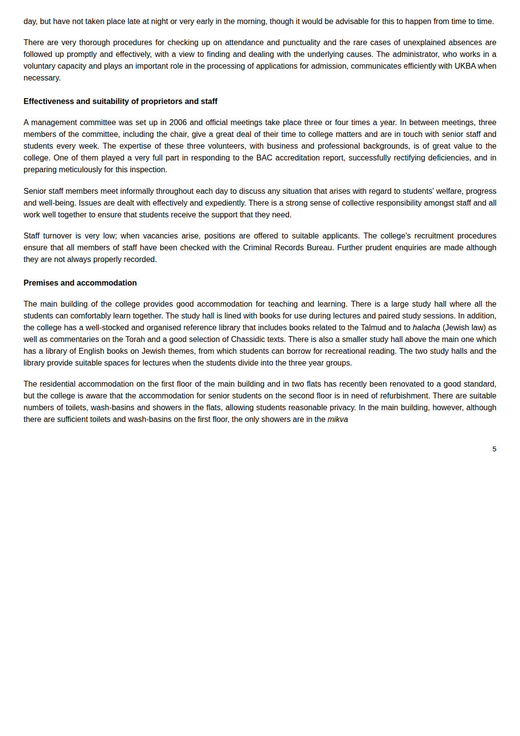day, but have not taken place late at night or very early in the morning, though it would be advisable for this to happen from time to time.
There are very thorough procedures for checking up on attendance and punctuality and the rare cases of unexplained absences are followed up promptly and effectively, with a view to finding and dealing with the underlying causes. The administrator, who works in a voluntary capacity and plays an important role in the processing of applications for admission, communicates efficiently with UKBA when necessary.
Effectiveness and suitability of proprietors and staff
A management committee was set up in 2006 and official meetings take place three or four times a year. In between meetings, three members of the committee, including the chair, give a great deal of their time to college matters and are in touch with senior staff and students every week. The expertise of these three volunteers, with business and professional backgrounds, is of great value to the college. One of them played a very full part in responding to the BAC accreditation report, successfully rectifying deficiencies, and in preparing meticulously for this inspection.
Senior staff members meet informally throughout each day to discuss any situation that arises with regard to students' welfare, progress and well-being. Issues are dealt with effectively and expediently. There is a strong sense of collective responsibility amongst staff and all work well together to ensure that students receive the support that they need.
Staff turnover is very low; when vacancies arise, positions are offered to suitable applicants. The college's recruitment procedures ensure that all members of staff have been checked with the Criminal Records Bureau. Further prudent enquiries are made although they are not always properly recorded.
Premises and accommodation
The main building of the college provides good accommodation for teaching and learning. There is a large study hall where all the students can comfortably learn together. The study hall is lined with books for use during lectures and paired study sessions. In addition, the college has a well-stocked and organised reference library that includes books related to the Talmud and to halacha (Jewish law) as well as commentaries on the Torah and a good selection of Chassidic texts. There is also a smaller study hall above the main one which has a library of English books on Jewish themes, from which students can borrow for recreational reading. The two study halls and the library provide suitable spaces for lectures when the students divide into the three year groups.
The residential accommodation on the first floor of the main building and in two flats has recently been renovated to a good standard, but the college is aware that the accommodation for senior students on the second floor is in need of refurbishment. There are suitable numbers of toilets, wash-basins and showers in the flats, allowing students reasonable privacy. In the main building, however, although there are sufficient toilets and wash-basins on the first floor, the only showers are in the mikva
5